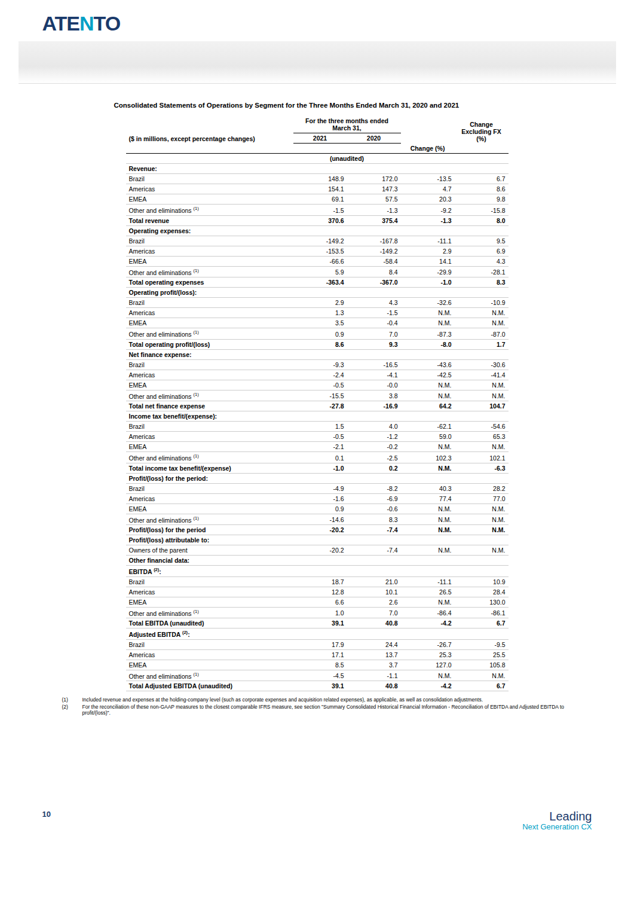ATENTO
Consolidated Statements of Operations by Segment for the Three Months Ended March 31, 2020 and 2021
| ($ in millions, except percentage changes) | For the three months ended March 31, | | Change Excluding FX (%) |
| --- | --- | --- | --- |
| 2021 | 2020 |
| | | | Change (%) | |
| | (unaudited) | | |
| Revenue: | | | | |
| Brazil | 148.9 | 172.0 | -13.5 | 6.7 |
| Americas | 154.1 | 147.3 | 4.7 | 8.6 |
| EMEA | 69.1 | 57.5 | 20.3 | 9.8 |
| Other and eliminations (1) | -1.5 | -1.3 | -9.2 | -15.8 |
| Total revenue | 370.6 | 375.4 | -1.3 | 8.0 |
| Operating expenses: | | | | |
| Brazil | -149.2 | -167.8 | -11.1 | 9.5 |
| Americas | -153.5 | -149.2 | 2.9 | 6.9 |
| EMEA | -66.6 | -58.4 | 14.1 | 4.3 |
| Other and eliminations (1) | 5.9 | 8.4 | -29.9 | -28.1 |
| Total operating expenses | -363.4 | -367.0 | -1.0 | 8.3 |
| Operating profit/(loss): | | | | |
| Brazil | 2.9 | 4.3 | -32.6 | -10.9 |
| Americas | 1.3 | -1.5 | N.M. | N.M. |
| EMEA | 3.5 | -0.4 | N.M. | N.M. |
| Other and eliminations (1) | 0.9 | 7.0 | -87.3 | -87.0 |
| Total operating profit/(loss) | 8.6 | 9.3 | -8.0 | 1.7 |
| Net finance expense: | | | | |
| Brazil | -9.3 | -16.5 | -43.6 | -30.6 |
| Americas | -2.4 | -4.1 | -42.5 | -41.4 |
| EMEA | -0.5 | -0.0 | N.M. | N.M. |
| Other and eliminations (1) | -15.5 | 3.8 | N.M. | N.M. |
| Total net finance expense | -27.8 | -16.9 | 64.2 | 104.7 |
| Income tax benefit/(expense): | | | | |
| Brazil | 1.5 | 4.0 | -62.1 | -54.6 |
| Americas | -0.5 | -1.2 | 59.0 | 65.3 |
| EMEA | -2.1 | -0.2 | N.M. | N.M. |
| Other and eliminations (1) | 0.1 | -2.5 | 102.3 | 102.1 |
| Total income tax benefit/(expense) | -1.0 | 0.2 | N.M. | -6.3 |
| Profit/(loss) for the period: | | | | |
| Brazil | -4.9 | -8.2 | 40.3 | 28.2 |
| Americas | -1.6 | -6.9 | 77.4 | 77.0 |
| EMEA | 0.9 | -0.6 | N.M. | N.M. |
| Other and eliminations (1) | -14.6 | 8.3 | N.M. | N.M. |
| Profit/(loss) for the period | -20.2 | -7.4 | N.M. | N.M. |
| Profit/(loss) attributable to: | | | | |
| Owners of the parent | -20.2 | -7.4 | N.M. | N.M. |
| Other financial data: | | | | |
| EBITDA (2) : | | | | |
| Brazil | 18.7 | 21.0 | -11.1 | 10.9 |
| Americas | 12.8 | 10.1 | 26.5 | 28.4 |
| EMEA | 6.6 | 2.6 | N.M. | 130.0 |
| Other and eliminations (1) | 1.0 | 7.0 | -86.4 | -86.1 |
| Total EBITDA (unaudited) | 39.1 | 40.8 | -4.2 | 6.7 |
| Adjusted EBITDA (2) : | | | | |
| Brazil | 17.9 | 24.4 | -26.7 | -9.5 |
| Americas | 17.1 | 13.7 | 25.3 | 25.5 |
| EMEA | 8.5 | 3.7 | 127.0 | 105.8 |
| Other and eliminations (1) | -4.5 | -1.1 | N.M. | N.M. |
| Total Adjusted EBITDA (unaudited) | 39.1 | 40.8 | -4.2 | 6.7 |
| (1) | Included revenue and expenses at the holding-company level (such as corporate expenses and acquisition related expenses), as applicable, as well as consolidation adjustments. |
| (2) | For the reconciliation of these non-GAAP measures to the closest comparable IFRS measure, see section "Summary Consolidated Historical Financial Information - Reconciliation of EBITDA and Adjusted EBITDA to profit/(loss)". |
10
Leading
Next Generation CX